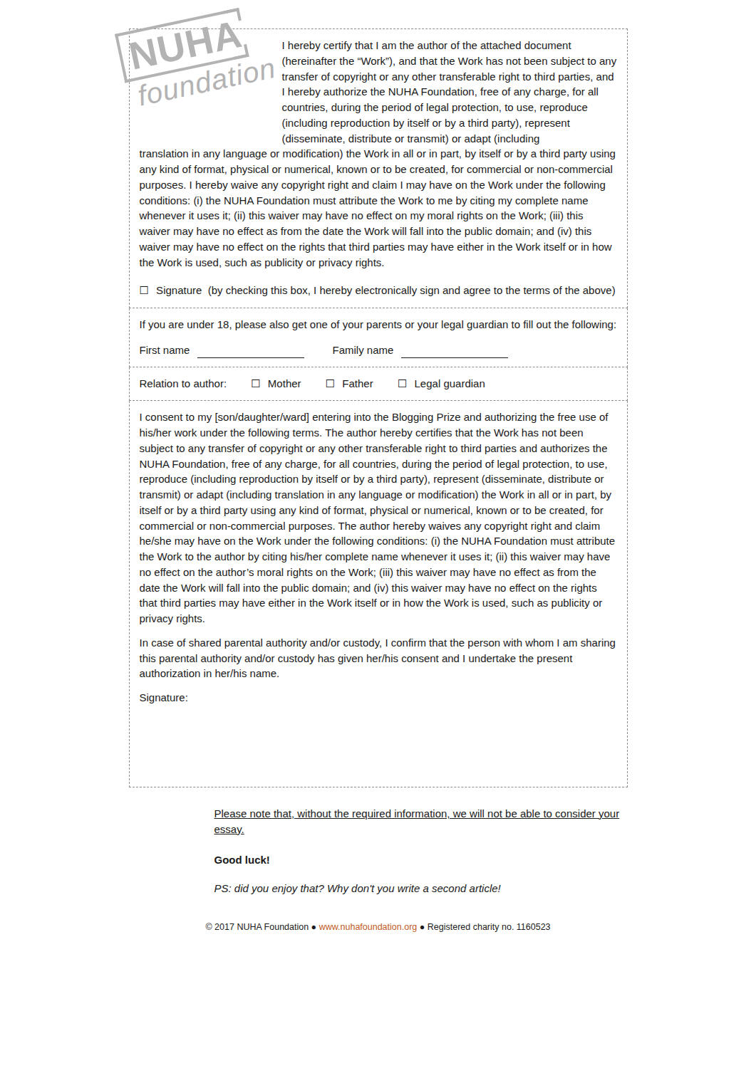NUHA foundation
| I hereby certify that I am the author of the attached document (hereinafter the “Work”), and that the Work has not been subject to any transfer of copyright or any other transferable right to third parties, and I hereby authorize the NUHA Foundation, free of any charge, for all countries, during the period of legal protection, to use, reproduce (including reproduction by itself or by a third party), represent (disseminate, distribute or transmit) or adapt (including translation in any language or modification) the Work in all or in part, by itself or by a third party using any kind of format, physical or numerical, known or to be created, for commercial or non-commercial purposes. I hereby waive any copyright right and claim I may have on the Work under the following conditions: (i) the NUHA Foundation must attribute the Work to me by citing my complete name whenever it uses it; (ii) this waiver may have no effect on my moral rights on the Work; (iii) this waiver may have no effect as from the date the Work will fall into the public domain; and (iv) this waiver may have no effect on the rights that third parties may have either in the Work itself or in how the Work is used, such as publicity or privacy rights. ☐ Signature (by checking this box, I hereby electronically sign and agree to the terms of the above) |
| If you are under 18, please also get one of your parents or your legal guardian to fill out the following: First name Family name |
| Relation to author: ☐ Mother ☐ Father ☐ Legal guardian |
| I consent to my [son/daughter/ward] entering into the Blogging Prize and authorizing the free use of his/her work under the following terms. The author hereby certifies that the Work has not been subject to any transfer of copyright or any other transferable right to third parties and authorizes the NUHA Foundation, free of any charge, for all countries, during the period of legal protection, to use, reproduce (including reproduction by itself or by a third party), represent (disseminate, distribute or transmit) or adapt (including translation in any language or modification) the Work in all or in part, by itself or by a third party using any kind of format, physical or numerical, known or to be created, for commercial or non-commercial purposes. The author hereby waives any copyright right and claim he/she may have on the Work under the following conditions: (i) the NUHA Foundation must attribute the Work to the author by citing his/her complete name whenever it uses it; (ii) this waiver may have no effect on the author’s moral rights on the Work; (iii) this waiver may have no effect as from the date the Work will fall into the public domain; and (iv) this waiver may have no effect on the rights that third parties may have either in the Work itself or in how the Work is used, such as publicity or privacy rights. In case of shared parental authority and/or custody, I confirm that the person with whom I am sharing this parental authority and/or custody has given her/his consent and I undertake the present authorization in her/his name. Signature: |
Please note that, without the required information, we will not be able to consider your essay. Good luck! PS: did you enjoy that? Why don't you write a second article!
© 2017 NUHA Foundation ● www.nuhafoundation.org ● Registered charity no. 1160523